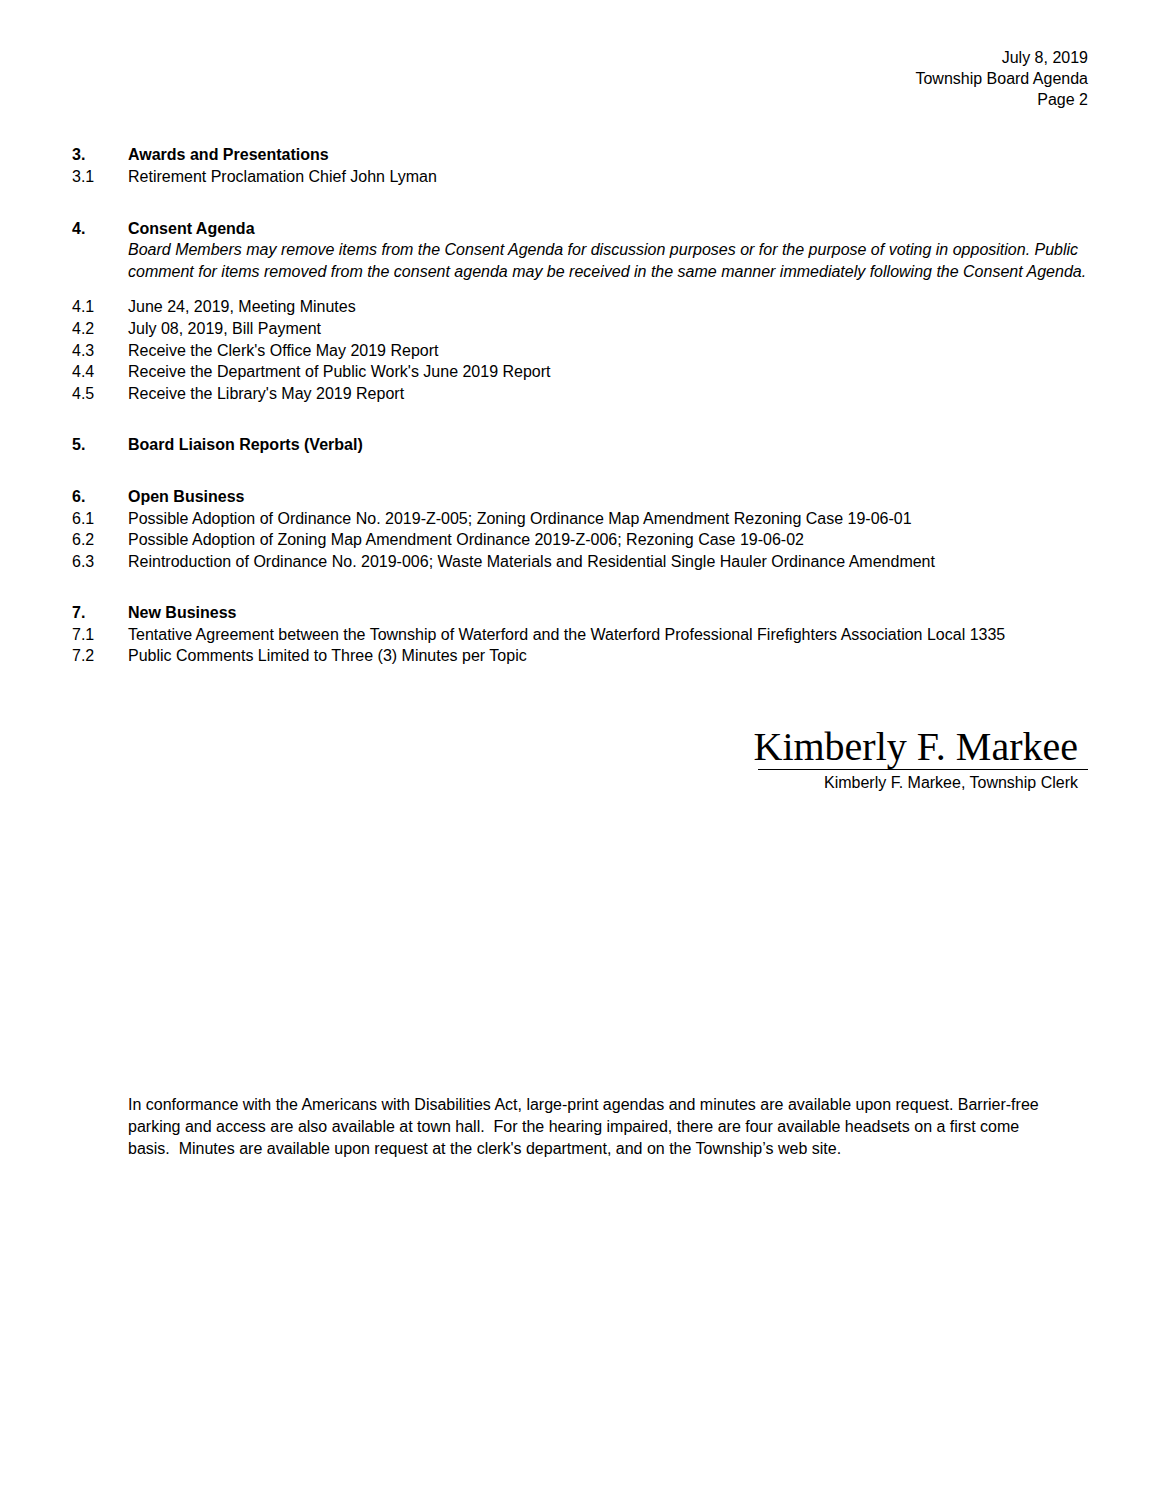July 8, 2019
Township Board Agenda
Page 2
| 3. | Awards and Presentations |
| 3.1 | Retirement Proclamation Chief John Lyman |
| 4. | Consent Agenda |
| | Board Members may remove items from the Consent Agenda for discussion purposes or for the purpose of voting in opposition. Public comment for items removed from the consent agenda may be received in the same manner immediately following the Consent Agenda. |
| 4.1 | June 24, 2019, Meeting Minutes |
| 4.2 | July 08, 2019, Bill Payment |
| 4.3 | Receive the Clerk's Office May 2019 Report |
| 4.4 | Receive the Department of Public Work's June 2019 Report |
| 4.5 | Receive the Library's May 2019 Report |
| 5. | Board Liaison Reports (Verbal) |
| 6. | Open Business |
| 6.1 | Possible Adoption of Ordinance No. 2019-Z-005; Zoning Ordinance Map Amendment Rezoning Case 19-06-01 |
| 6.2 | Possible Adoption of Zoning Map Amendment Ordinance 2019-Z-006; Rezoning Case 19-06-02 |
| 6.3 | Reintroduction of Ordinance No. 2019-006; Waste Materials and Residential Single Hauler Ordinance Amendment |
| 7. | New Business |
| 7.1 | Tentative Agreement between the Township of Waterford and the Waterford Professional Firefighters Association Local 1335 |
| 7.2 | Public Comments Limited to Three (3) Minutes per Topic |
Kimberly F. Markee
Kimberly F. Markee, Township Clerk
In conformance with the Americans with Disabilities Act, large-print agendas and minutes are available upon request. Barrier-free parking and access are also available at town hall. For the hearing impaired, there are four available headsets on a first come basis. Minutes are available upon request at the clerk's department, and on the Township’s web site.